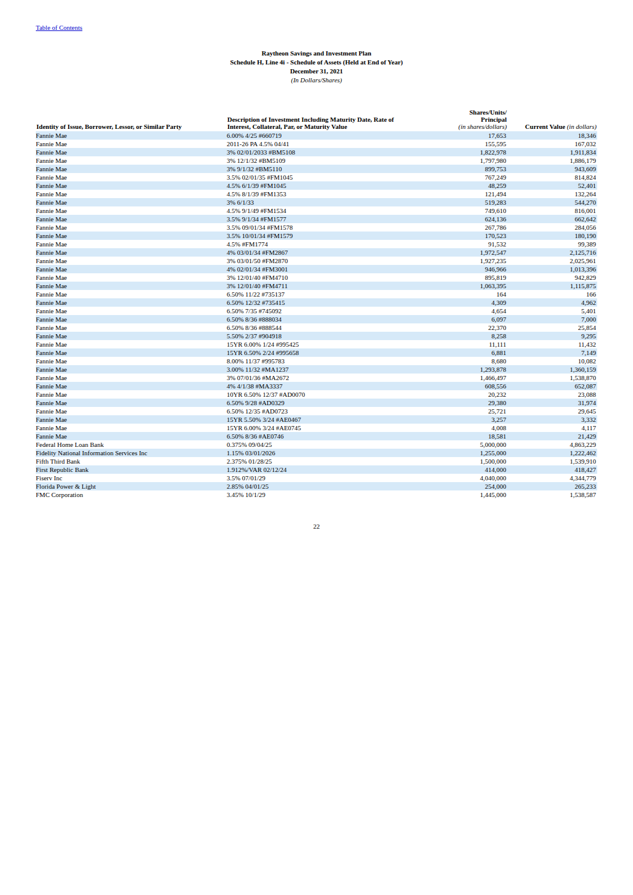Table of Contents
Raytheon Savings and Investment Plan
Schedule H, Line 4i - Schedule of Assets (Held at End of Year)
December 31, 2021
(In Dollars/Shares)
| Identity of Issue, Borrower, Lessor, or Similar Party | Description of Investment Including Maturity Date, Rate of Interest, Collateral, Par, or Maturity Value | Shares/Units/ Principal (in shares/dollars) | Current Value (in dollars) |
| --- | --- | --- | --- |
| Fannie Mae | 6.00% 4/25 #660719 | 17,653 | 18,346 |
| Fannie Mae | 2011-26 PA 4.5% 04/41 | 155,595 | 167,032 |
| Fannie Mae | 3% 02/01/2033 #BM5108 | 1,822,978 | 1,911,834 |
| Fannie Mae | 3% 12/1/32 #BM5109 | 1,797,980 | 1,886,179 |
| Fannie Mae | 3% 9/1/32 #BM5110 | 899,753 | 943,609 |
| Fannie Mae | 3.5% 02/01/35 #FM1045 | 767,249 | 814,824 |
| Fannie Mae | 4.5% 6/1/39 #FM1045 | 48,259 | 52,401 |
| Fannie Mae | 4.5% 8/1/39 #FM1353 | 121,494 | 132,264 |
| Fannie Mae | 3% 6/1/33 | 519,283 | 544,270 |
| Fannie Mae | 4.5% 9/1/49 #FM1534 | 749,610 | 816,001 |
| Fannie Mae | 3.5% 9/1/34 #FM1577 | 624,136 | 662,642 |
| Fannie Mae | 3.5% 09/01/34 #FM1578 | 267,786 | 284,056 |
| Fannie Mae | 3.5% 10/01/34 #FM1579 | 170,523 | 180,190 |
| Fannie Mae | 4.5% #FM1774 | 91,532 | 99,389 |
| Fannie Mae | 4% 03/01/34 #FM2867 | 1,972,547 | 2,125,716 |
| Fannie Mae | 3% 03/01/50 #FM2870 | 1,927,235 | 2,025,961 |
| Fannie Mae | 4% 02/01/34 #FM3001 | 946,966 | 1,013,396 |
| Fannie Mae | 3% 12/01/40 #FM4710 | 895,819 | 942,829 |
| Fannie Mae | 3% 12/01/40 #FM4711 | 1,063,395 | 1,115,875 |
| Fannie Mae | 6.50% 11/22 #735137 | 164 | 166 |
| Fannie Mae | 6.50% 12/32 #735415 | 4,309 | 4,962 |
| Fannie Mae | 6.50% 7/35 #745092 | 4,654 | 5,401 |
| Fannie Mae | 6.50% 8/36 #888034 | 6,097 | 7,000 |
| Fannie Mae | 6.50% 8/36 #888544 | 22,370 | 25,854 |
| Fannie Mae | 5.50% 2/37 #904918 | 8,258 | 9,295 |
| Fannie Mae | 15YR 6.00% 1/24 #995425 | 11,111 | 11,432 |
| Fannie Mae | 15YR 6.50% 2/24 #995658 | 6,881 | 7,149 |
| Fannie Mae | 8.00% 11/37 #995783 | 8,680 | 10,082 |
| Fannie Mae | 3.00% 11/32 #MA1237 | 1,293,878 | 1,360,159 |
| Fannie Mae | 3% 07/01/36 #MA2672 | 1,466,497 | 1,538,870 |
| Fannie Mae | 4% 4/1/38 #MA3337 | 608,556 | 652,087 |
| Fannie Mae | 10YR 6.50% 12/37 #AD0070 | 20,232 | 23,088 |
| Fannie Mae | 6.50% 9/28 #AD0329 | 29,380 | 31,974 |
| Fannie Mae | 6.50% 12/35 #AD0723 | 25,721 | 29,645 |
| Fannie Mae | 15YR 5.50% 3/24 #AE0467 | 3,257 | 3,332 |
| Fannie Mae | 15YR 6.00% 3/24 #AE0745 | 4,008 | 4,117 |
| Fannie Mae | 6.50% 8/36 #AE0746 | 18,581 | 21,429 |
| Federal Home Loan Bank | 0.375% 09/04/25 | 5,000,000 | 4,863,229 |
| Fidelity National Information Services Inc | 1.15% 03/01/2026 | 1,255,000 | 1,222,462 |
| Fifth Third Bank | 2.375% 01/28/25 | 1,500,000 | 1,539,910 |
| First Republic Bank | 1.912%/VAR 02/12/24 | 414,000 | 418,427 |
| Fiserv Inc | 3.5% 07/01/29 | 4,040,000 | 4,344,779 |
| Florida Power & Light | 2.85% 04/01/25 | 254,000 | 265,233 |
| FMC Corporation | 3.45% 10/1/29 | 1,445,000 | 1,538,587 |
22